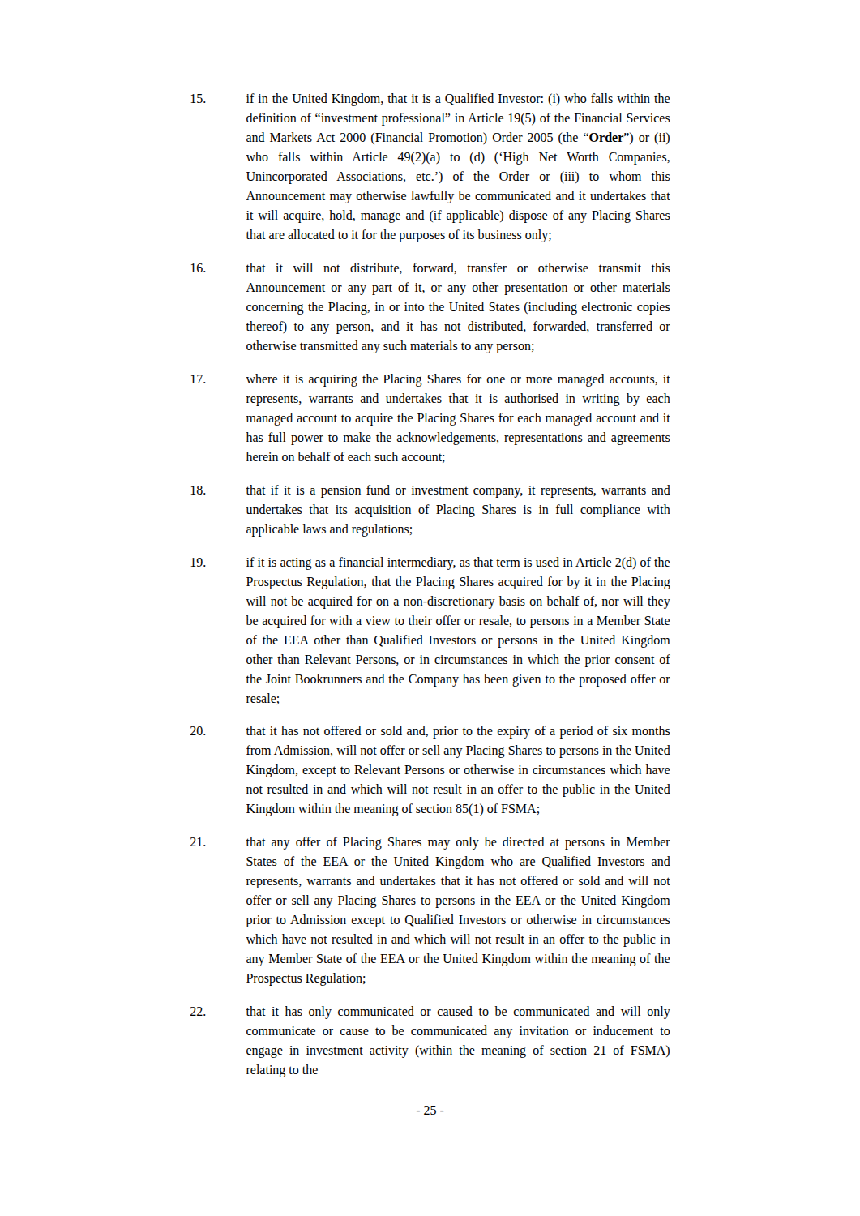15. if in the United Kingdom, that it is a Qualified Investor: (i) who falls within the definition of “investment professional” in Article 19(5) of the Financial Services and Markets Act 2000 (Financial Promotion) Order 2005 (the “Order”) or (ii) who falls within Article 49(2)(a) to (d) (‘High Net Worth Companies, Unincorporated Associations, etc.’) of the Order or (iii) to whom this Announcement may otherwise lawfully be communicated and it undertakes that it will acquire, hold, manage and (if applicable) dispose of any Placing Shares that are allocated to it for the purposes of its business only;
16. that it will not distribute, forward, transfer or otherwise transmit this Announcement or any part of it, or any other presentation or other materials concerning the Placing, in or into the United States (including electronic copies thereof) to any person, and it has not distributed, forwarded, transferred or otherwise transmitted any such materials to any person;
17. where it is acquiring the Placing Shares for one or more managed accounts, it represents, warrants and undertakes that it is authorised in writing by each managed account to acquire the Placing Shares for each managed account and it has full power to make the acknowledgements, representations and agreements herein on behalf of each such account;
18. that if it is a pension fund or investment company, it represents, warrants and undertakes that its acquisition of Placing Shares is in full compliance with applicable laws and regulations;
19. if it is acting as a financial intermediary, as that term is used in Article 2(d) of the Prospectus Regulation, that the Placing Shares acquired for by it in the Placing will not be acquired for on a non-discretionary basis on behalf of, nor will they be acquired for with a view to their offer or resale, to persons in a Member State of the EEA other than Qualified Investors or persons in the United Kingdom other than Relevant Persons, or in circumstances in which the prior consent of the Joint Bookrunners and the Company has been given to the proposed offer or resale;
20. that it has not offered or sold and, prior to the expiry of a period of six months from Admission, will not offer or sell any Placing Shares to persons in the United Kingdom, except to Relevant Persons or otherwise in circumstances which have not resulted in and which will not result in an offer to the public in the United Kingdom within the meaning of section 85(1) of FSMA;
21. that any offer of Placing Shares may only be directed at persons in Member States of the EEA or the United Kingdom who are Qualified Investors and represents, warrants and undertakes that it has not offered or sold and will not offer or sell any Placing Shares to persons in the EEA or the United Kingdom prior to Admission except to Qualified Investors or otherwise in circumstances which have not resulted in and which will not result in an offer to the public in any Member State of the EEA or the United Kingdom within the meaning of the Prospectus Regulation;
22. that it has only communicated or caused to be communicated and will only communicate or cause to be communicated any invitation or inducement to engage in investment activity (within the meaning of section 21 of FSMA) relating to the
- 25 -